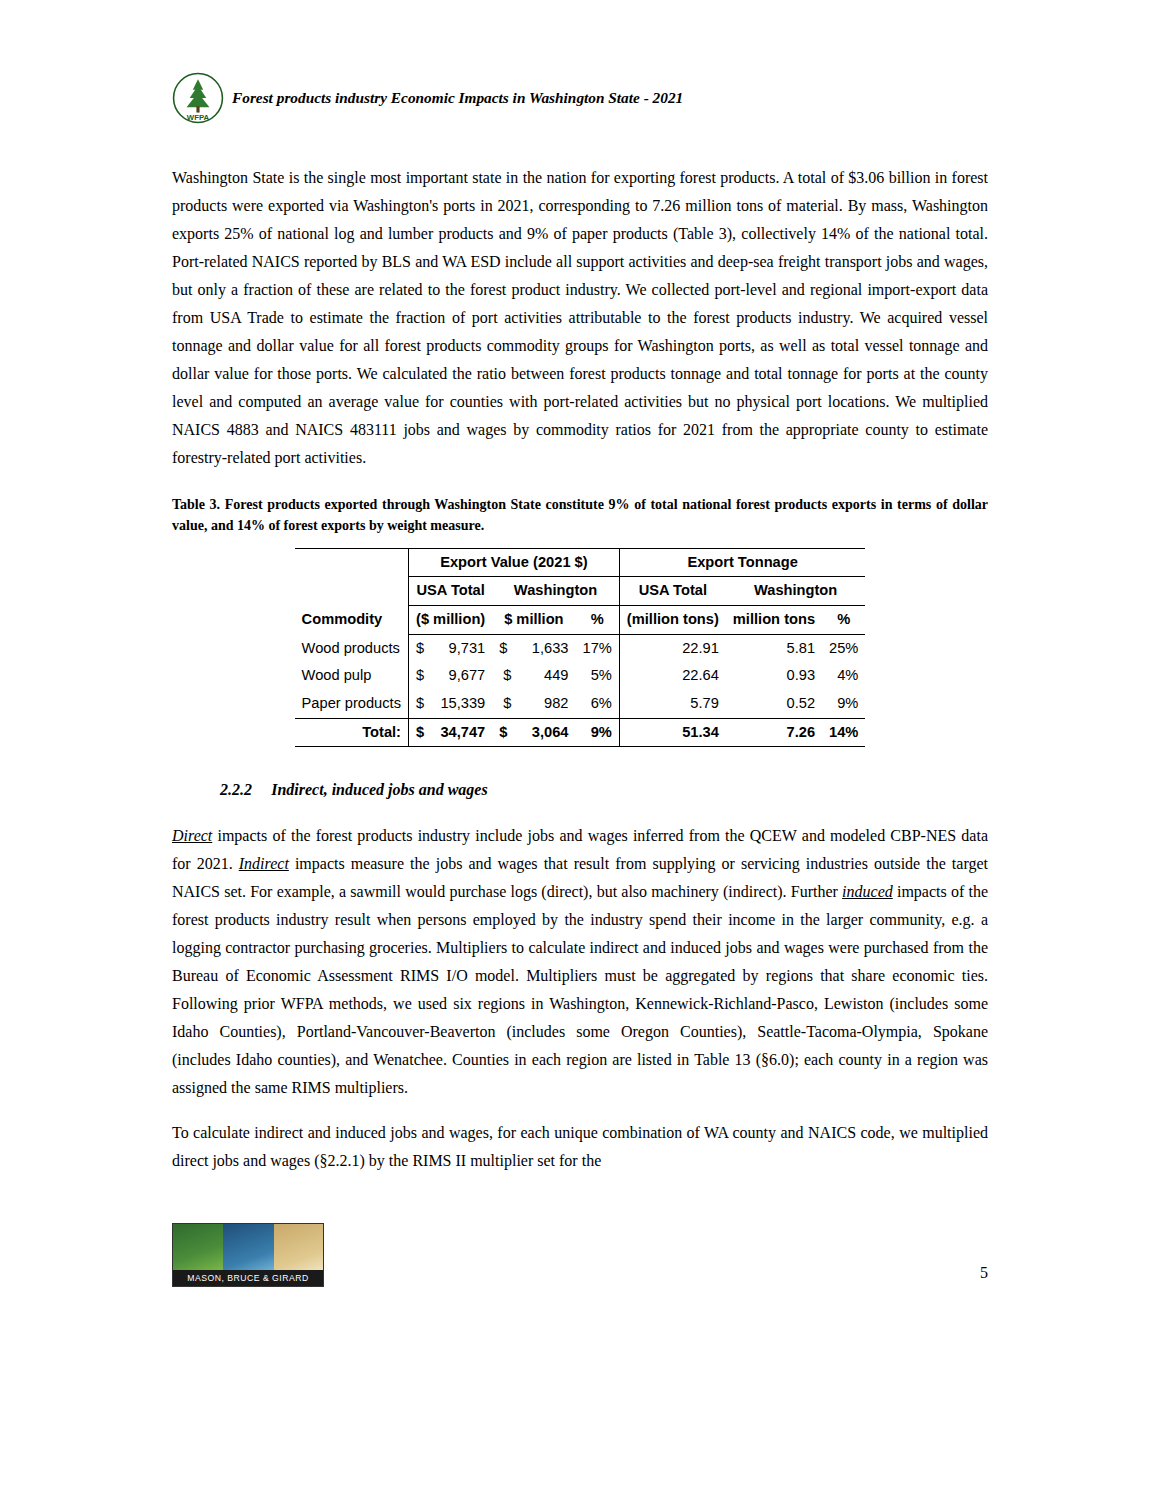WFPA
Forest products industry Economic Impacts in Washington State - 2021
Washington State is the single most important state in the nation for exporting forest products. A total of $3.06 billion in forest products were exported via Washington's ports in 2021, corresponding to 7.26 million tons of material. By mass, Washington exports 25% of national log and lumber products and 9% of paper products (Table 3), collectively 14% of the national total. Port-related NAICS reported by BLS and WA ESD include all support activities and deep-sea freight transport jobs and wages, but only a fraction of these are related to the forest product industry. We collected port-level and regional import-export data from USA Trade to estimate the fraction of port activities attributable to the forest products industry. We acquired vessel tonnage and dollar value for all forest products commodity groups for Washington ports, as well as total vessel tonnage and dollar value for those ports. We calculated the ratio between forest products tonnage and total tonnage for ports at the county level and computed an average value for counties with port-related activities but no physical port locations. We multiplied NAICS 4883 and NAICS 483111 jobs and wages by commodity ratios for 2021 from the appropriate county to estimate forestry-related port activities.
Table 3. Forest products exported through Washington State constitute 9% of total national forest products exports in terms of dollar value, and 14% of forest exports by weight measure.
| Commodity | Export Value (2021 $) | Export Tonnage |
| --- | --- | --- |
| USA Total | Washington | USA Total | Washington |
| ($ million) | $ million | % | (million tons) | million tons | % |
| Wood products | $ | 9,731 | $ 1,633 | 17% | 22.91 | 5.81 | 25% |
| Wood pulp | $ | 9,677 | $ 449 | 5% | 22.64 | 0.93 | 4% |
| Paper products | $ | 15,339 | $ 982 | 6% | 5.79 | 0.52 | 9% |
| Total: | $ | 34,747 | $ 3,064 | 9% | 51.34 | 7.26 | 14% |
2.2.2 Indirect, induced jobs and wages
Direct impacts of the forest products industry include jobs and wages inferred from the QCEW and modeled CBP-NES data for 2021. Indirect impacts measure the jobs and wages that result from supplying or servicing industries outside the target NAICS set. For example, a sawmill would purchase logs (direct), but also machinery (indirect). Further induced impacts of the forest products industry result when persons employed by the industry spend their income in the larger community, e.g. a logging contractor purchasing groceries. Multipliers to calculate indirect and induced jobs and wages were purchased from the Bureau of Economic Assessment RIMS I/O model. Multipliers must be aggregated by regions that share economic ties. Following prior WFPA methods, we used six regions in Washington, Kennewick-Richland-Pasco, Lewiston (includes some Idaho Counties), Portland-Vancouver-Beaverton (includes some Oregon Counties), Seattle-Tacoma-Olympia, Spokane (includes Idaho counties), and Wenatchee. Counties in each region are listed in Table 13 (§6.0); each county in a region was assigned the same RIMS multipliers.
To calculate indirect and induced jobs and wages, for each unique combination of WA county and NAICS code, we multiplied direct jobs and wages (§2.2.1) by the RIMS II multiplier set for the
MASON, BRUCE & GIRARD
5